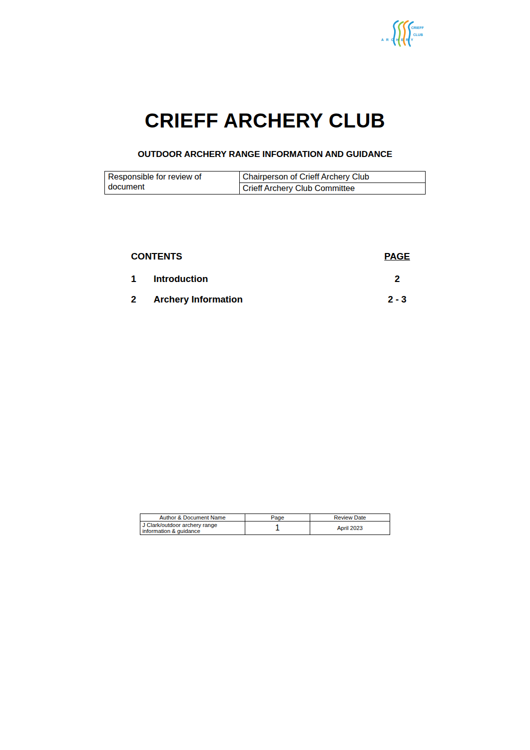CRIEFF A R C H E R Y CLUB
CRIEFF ARCHERY CLUB
OUTDOOR ARCHERY RANGE INFORMATION AND GUIDANCE
| Responsible for review of document | Chairperson of Crieff Archery Club |
| Crieff Archery Club Committee |
CONTENTS PAGE
1 Introduction 2
2 Archery Information 2 - 3
| Author & Document Name | Page | Review Date |
| J Clark/outdoor archery range information & guidance | 1 | April 2023 |